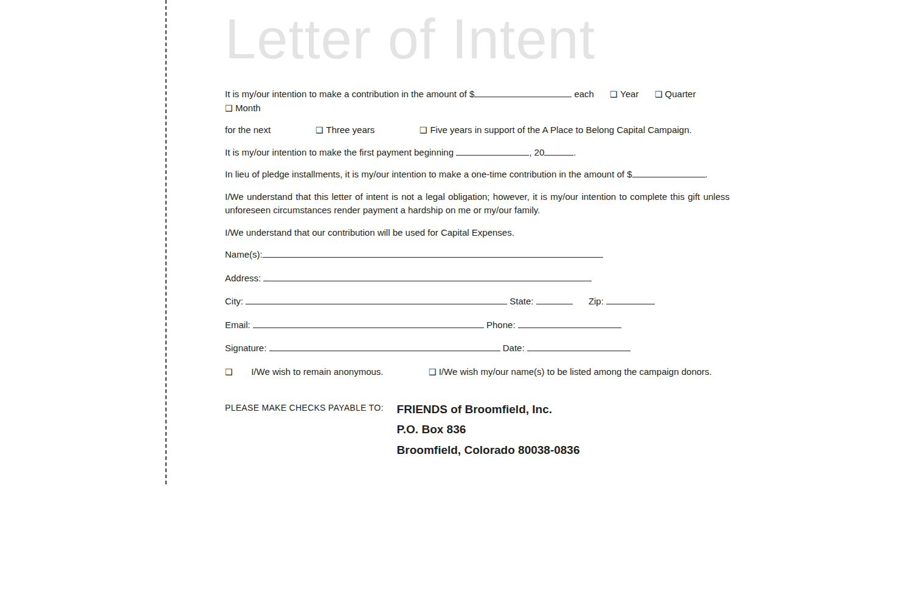Letter of Intent
It is my/our intention to make a contribution in the amount of $ each ❑Year ❑Quarter ❑Month
for the next ❑Three years ❑Five years in support of the A Place to Belong Capital Campaign.
It is my/our intention to make the first payment beginning , 20 .
In lieu of pledge installments, it is my/our intention to make a one-time contribution in the amount of $ .
I/We understand that this letter of intent is not a legal obligation; however, it is my/our intention to complete this gift unless unforeseen circumstances render payment a hardship on me or my/our family.
I/We understand that our contribution will be used for Capital Expenses.
Name(s):
Address:
City: State: Zip:
Email: Phone:
Signature: Date:
❑ I/We wish to remain anonymous. ❑I/We wish my/our name(s) to be listed among the campaign donors.
PLEASE MAKE CHECKS PAYABLE TO:
FRIENDS of Broomfield, Inc.
P.O. Box 836
Broomfield, Colorado 80038-0836